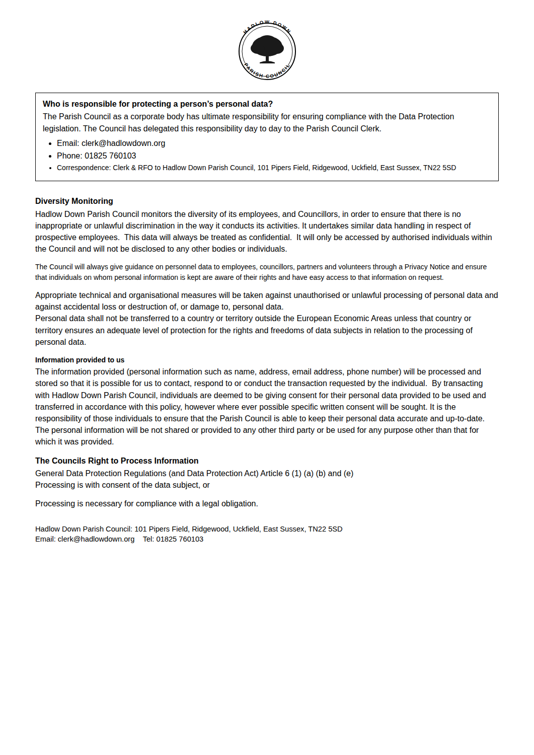HADLOW DOWN PARISH COUNCIL
Who is responsible for protecting a person’s personal data?
The Parish Council as a corporate body has ultimate responsibility for ensuring compliance with the Data Protection legislation. The Council has delegated this responsibility day to day to the Parish Council Clerk.
Email: clerk@hadlowdown.org
Phone: 01825 760103
Correspondence: Clerk & RFO to Hadlow Down Parish Council, 101 Pipers Field, Ridgewood, Uckfield, East Sussex, TN22 5SD
Diversity Monitoring
Hadlow Down Parish Council monitors the diversity of its employees, and Councillors, in order to ensure that there is no inappropriate or unlawful discrimination in the way it conducts its activities. It undertakes similar data handling in respect of prospective employees. This data will always be treated as confidential. It will only be accessed by authorised individuals within the Council and will not be disclosed to any other bodies or individuals.
The Council will always give guidance on personnel data to employees, councillors, partners and volunteers through a Privacy Notice and ensure that individuals on whom personal information is kept are aware of their rights and have easy access to that information on request.
Appropriate technical and organisational measures will be taken against unauthorised or unlawful processing of personal data and against accidental loss or destruction of, or damage to, personal data.
Personal data shall not be transferred to a country or territory outside the European Economic Areas unless that country or territory ensures an adequate level of protection for the rights and freedoms of data subjects in relation to the processing of personal data.
Information provided to us
The information provided (personal information such as name, address, email address, phone number) will be processed and stored so that it is possible for us to contact, respond to or conduct the transaction requested by the individual. By transacting with Hadlow Down Parish Council, individuals are deemed to be giving consent for their personal data provided to be used and transferred in accordance with this policy, however where ever possible specific written consent will be sought. It is the responsibility of those individuals to ensure that the Parish Council is able to keep their personal data accurate and up-to-date. The personal information will be not shared or provided to any other third party or be used for any purpose other than that for which it was provided.
The Councils Right to Process Information
General Data Protection Regulations (and Data Protection Act) Article 6 (1) (a) (b) and (e)
Processing is with consent of the data subject, or
Processing is necessary for compliance with a legal obligation.
Hadlow Down Parish Council: 101 Pipers Field, Ridgewood, Uckfield, East Sussex, TN22 5SD
Email: clerk@hadlowdown.org Tel: 01825 760103